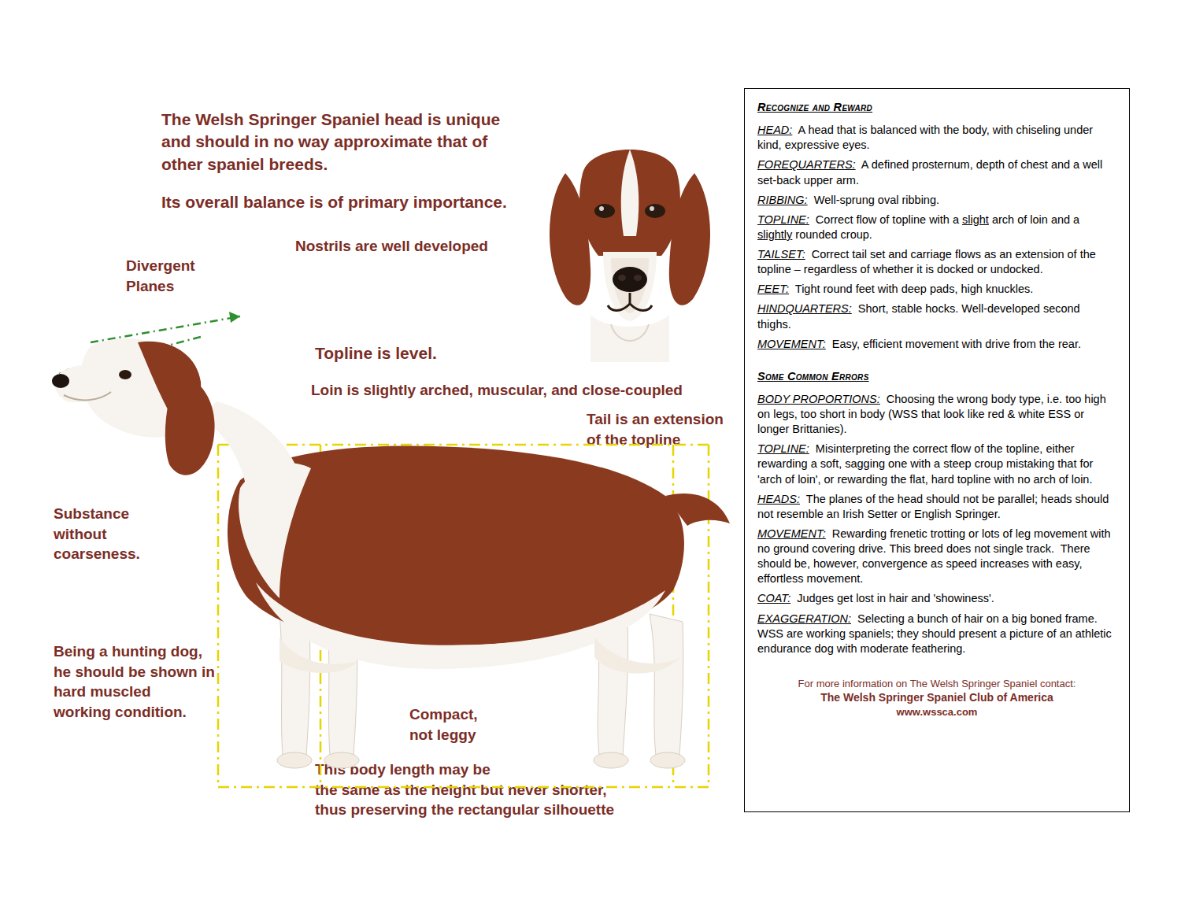The Welsh Springer Spaniel head is unique
and should in no way approximate that of
other spaniel breeds.
Its overall balance is of primary importance.
Nostrils are well developed
Divergent
Planes
Topline is level.
Loin is slightly arched, muscular, and close-coupled
Tail is an extension
of the topline
Substance
without
coarseness.
Being a hunting dog,
he should be shown in
hard muscled
working condition.
Compact,
not leggy
This body length may be
the same as the height but never shorter,
thus preserving the rectangular silhouette
Welsh Springer Spaniel head, front view
Welsh Springer Spaniel side view with proportion lines
Recognize and Reward
HEAD: A head that is balanced with the body, with chiseling under kind, expressive eyes.
FOREQUARTERS: A defined prosternum, depth of chest and a well set-back upper arm.
RIBBING: Well-sprung oval ribbing.
TOPLINE: Correct flow of topline with a slight arch of loin and a slightly rounded croup.
TAILSET: Correct tail set and carriage flows as an extension of the topline – regardless of whether it is docked or undocked.
FEET: Tight round feet with deep pads, high knuckles.
HINDQUARTERS: Short, stable hocks. Well-developed second thighs.
MOVEMENT: Easy, efficient movement with drive from the rear.
Some Common Errors
BODY PROPORTIONS: Choosing the wrong body type, i.e. too high on legs, too short in body (WSS that look like red & white ESS or longer Brittanies).
TOPLINE: Misinterpreting the correct flow of the topline, either rewarding a soft, sagging one with a steep croup mistaking that for 'arch of loin', or rewarding the flat, hard topline with no arch of loin.
HEADS: The planes of the head should not be parallel; heads should not resemble an Irish Setter or English Springer.
MOVEMENT: Rewarding frenetic trotting or lots of leg movement with no ground covering drive. This breed does not single track. There should be, however, convergence as speed increases with easy, effortless movement.
COAT: Judges get lost in hair and 'showiness'.
EXAGGERATION: Selecting a bunch of hair on a big boned frame. WSS are working spaniels; they should present a picture of an athletic endurance dog with moderate feathering.
For more information on The Welsh Springer Spaniel contact:
The Welsh Springer Spaniel Club of America
www.wssca.com